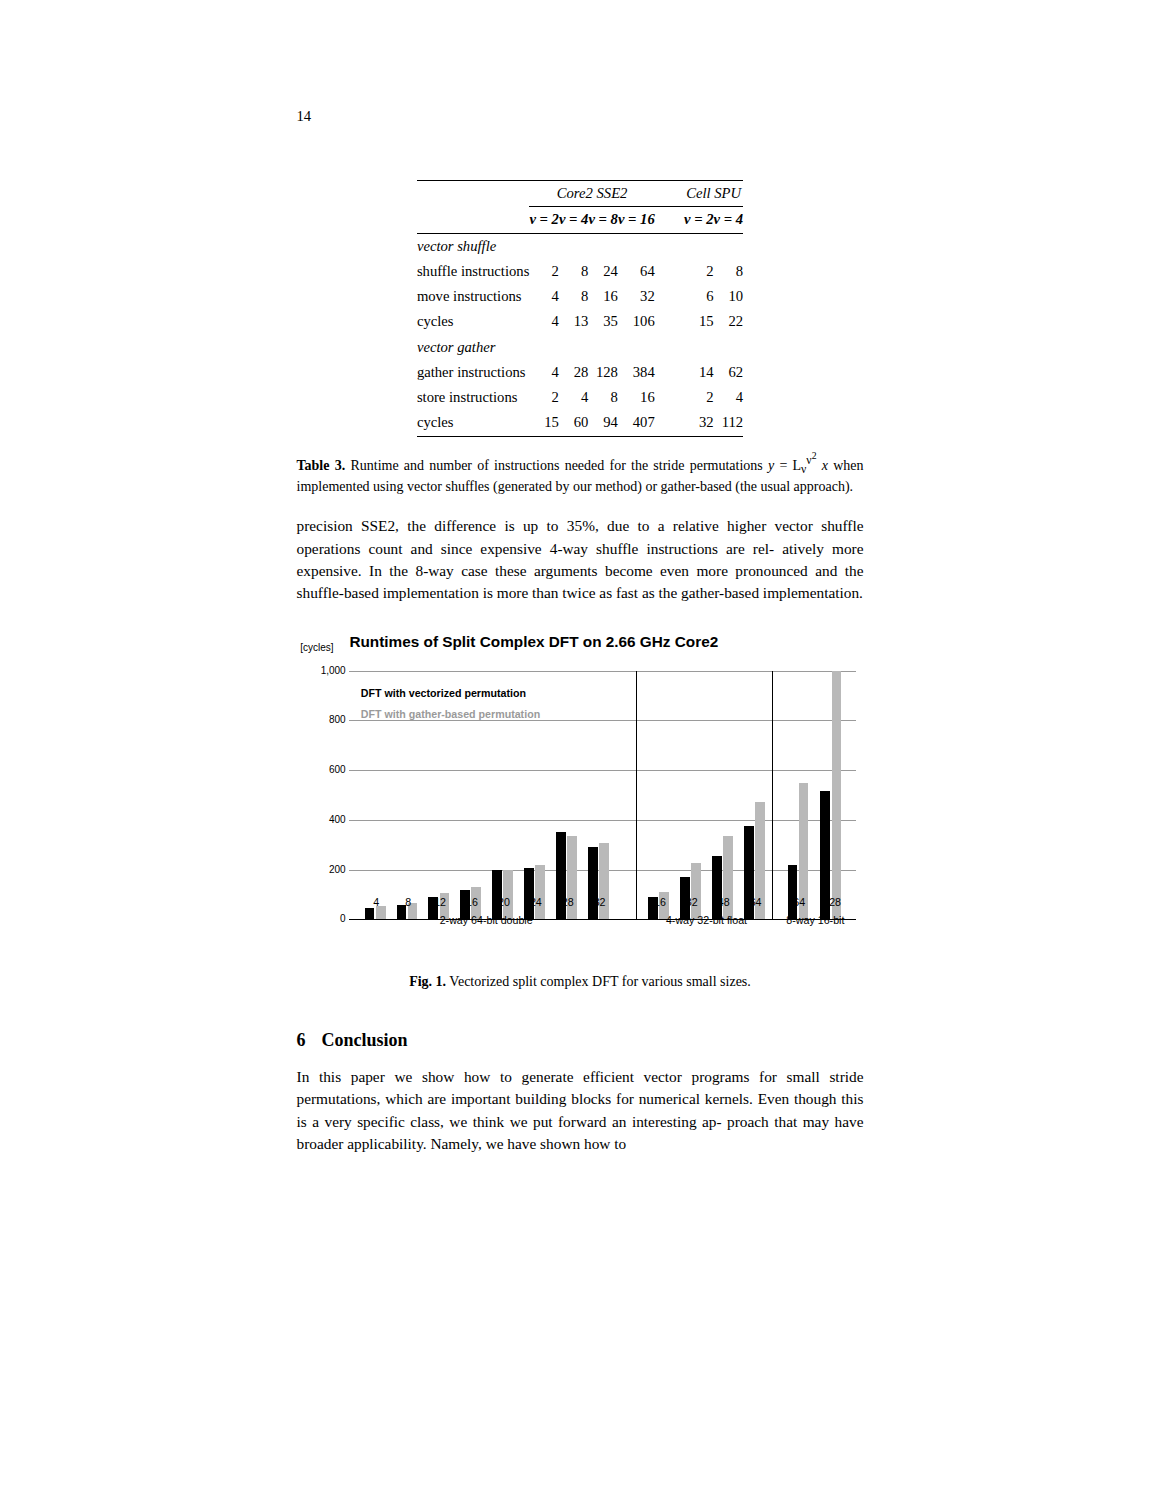14
| | Core2 SSE2 | Cell SPU |
| | ν = 2 | ν = 4 | ν = 8 | ν = 16 | ν = 2 | ν = 4 |
| vector shuffle |
| shuffle instructions | 2 | 8 | 24 | 64 | 2 | 8 |
| move instructions | 4 | 8 | 16 | 32 | 6 | 10 |
| cycles | 4 | 13 | 35 | 106 | 15 | 22 |
| vector gather |
| gather instructions | 4 | 28 | 128 | 384 | 14 | 62 |
| store instructions | 2 | 4 | 8 | 16 | 2 | 4 |
| cycles | 15 | 60 | 94 | 407 | 32 | 112 |
Table 3. Runtime and number of instructions needed for the stride permutations y = Lνν2 x when implemented using vector shuffles (generated by our method) or gather-based (the usual approach).
precision SSE2, the difference is up to 35%, due to a relative higher vector shuffle operations count and since expensive 4-way shuffle instructions are rel- atively more expensive. In the 8-way case these arguments become even more pronounced and the shuffle-based implementation is more than twice as fast as the gather-based implementation.
Runtimes of Split Complex DFT on 2.66 GHz Core2
[cycles]
1,000
800
600
400
200
0
DFT with vectorized permutation
DFT with gather-based permutation
4
8
12
16
20
24
28
32
2-way 64-bit double
16
32
48
64
4-way 32-bit float
64
128
8-way 16-bit
Fig. 1. Vectorized split complex DFT for various small sizes.
6 Conclusion
In this paper we show how to generate efficient vector programs for small stride permutations, which are important building blocks for numerical kernels. Even though this is a very specific class, we think we put forward an interesting ap- proach that may have broader applicability. Namely, we have shown how to